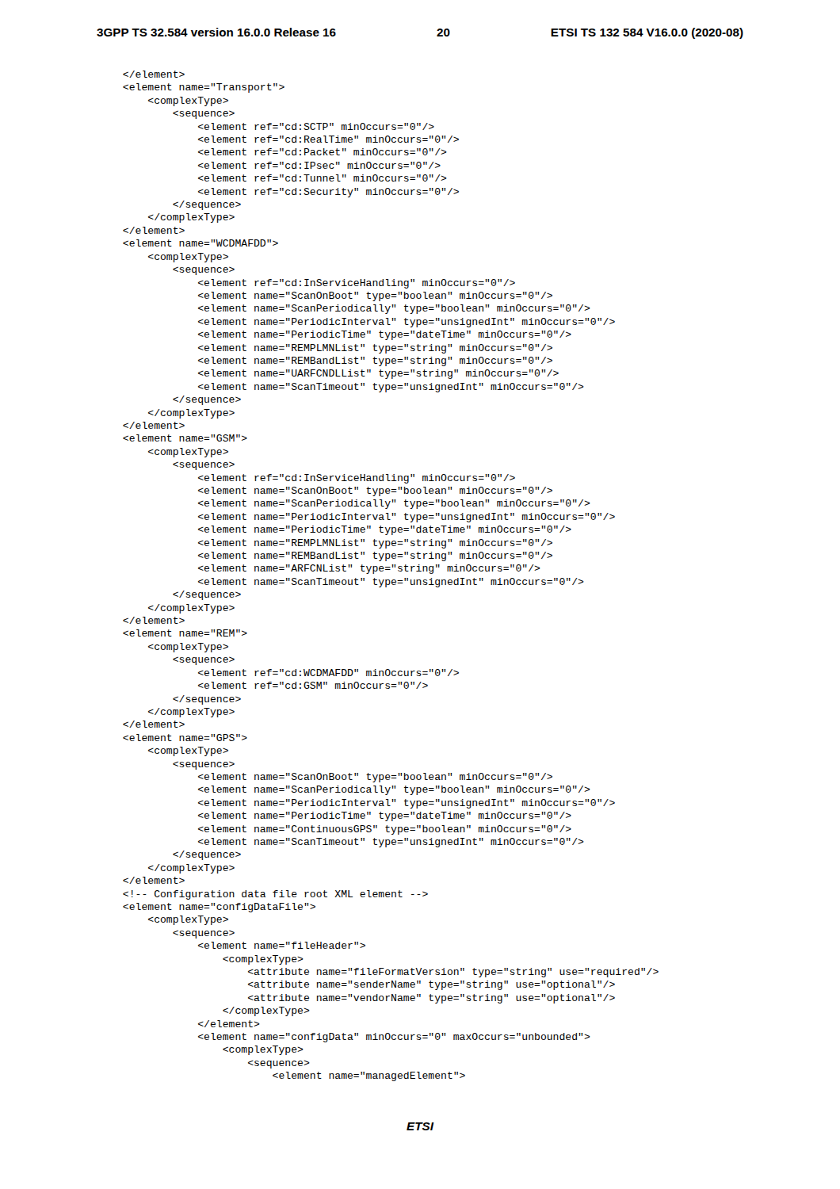3GPP TS 32.584 version 16.0.0 Release 16
20
ETSI TS 132 584 V16.0.0 (2020-08)
</element>
<element name="Transport">
    <complexType>
        <sequence>
            <element ref="cd:SCTP" minOccurs="0"/>
            <element ref="cd:RealTime" minOccurs="0"/>
            <element ref="cd:Packet" minOccurs="0"/>
            <element ref="cd:IPsec" minOccurs="0"/>
            <element ref="cd:Tunnel" minOccurs="0"/>
            <element ref="cd:Security" minOccurs="0"/>
        </sequence>
    </complexType>
</element>
<element name="WCDMAFDD">
    <complexType>
        <sequence>
            <element ref="cd:InServiceHandling" minOccurs="0"/>
            <element name="ScanOnBoot" type="boolean" minOccurs="0"/>
            <element name="ScanPeriodically" type="boolean" minOccurs="0"/>
            <element name="PeriodicInterval" type="unsignedInt" minOccurs="0"/>
            <element name="PeriodicTime" type="dateTime" minOccurs="0"/>
            <element name="REMPLMNList" type="string" minOccurs="0"/>
            <element name="REMBandList" type="string" minOccurs="0"/>
            <element name="UARFCNDLList" type="string" minOccurs="0"/>
            <element name="ScanTimeout" type="unsignedInt" minOccurs="0"/>
        </sequence>
    </complexType>
</element>
<element name="GSM">
    <complexType>
        <sequence>
            <element ref="cd:InServiceHandling" minOccurs="0"/>
            <element name="ScanOnBoot" type="boolean" minOccurs="0"/>
            <element name="ScanPeriodically" type="boolean" minOccurs="0"/>
            <element name="PeriodicInterval" type="unsignedInt" minOccurs="0"/>
            <element name="PeriodicTime" type="dateTime" minOccurs="0"/>
            <element name="REMPLMNList" type="string" minOccurs="0"/>
            <element name="REMBandList" type="string" minOccurs="0"/>
            <element name="ARFCNList" type="string" minOccurs="0"/>
            <element name="ScanTimeout" type="unsignedInt" minOccurs="0"/>
        </sequence>
    </complexType>
</element>
<element name="REM">
    <complexType>
        <sequence>
            <element ref="cd:WCDMAFDD" minOccurs="0"/>
            <element ref="cd:GSM" minOccurs="0"/>
        </sequence>
    </complexType>
</element>
<element name="GPS">
    <complexType>
        <sequence>
            <element name="ScanOnBoot" type="boolean" minOccurs="0"/>
            <element name="ScanPeriodically" type="boolean" minOccurs="0"/>
            <element name="PeriodicInterval" type="unsignedInt" minOccurs="0"/>
            <element name="PeriodicTime" type="dateTime" minOccurs="0"/>
            <element name="ContinuousGPS" type="boolean" minOccurs="0"/>
            <element name="ScanTimeout" type="unsignedInt" minOccurs="0"/>
        </sequence>
    </complexType>
</element>
<!-- Configuration data file root XML element -->
<element name="configDataFile">
    <complexType>
        <sequence>
            <element name="fileHeader">
                <complexType>
                    <attribute name="fileFormatVersion" type="string" use="required"/>
                    <attribute name="senderName" type="string" use="optional"/>
                    <attribute name="vendorName" type="string" use="optional"/>
                </complexType>
            </element>
            <element name="configData" minOccurs="0" maxOccurs="unbounded">
                <complexType>
                    <sequence>
                        <element name="managedElement">
ETSI